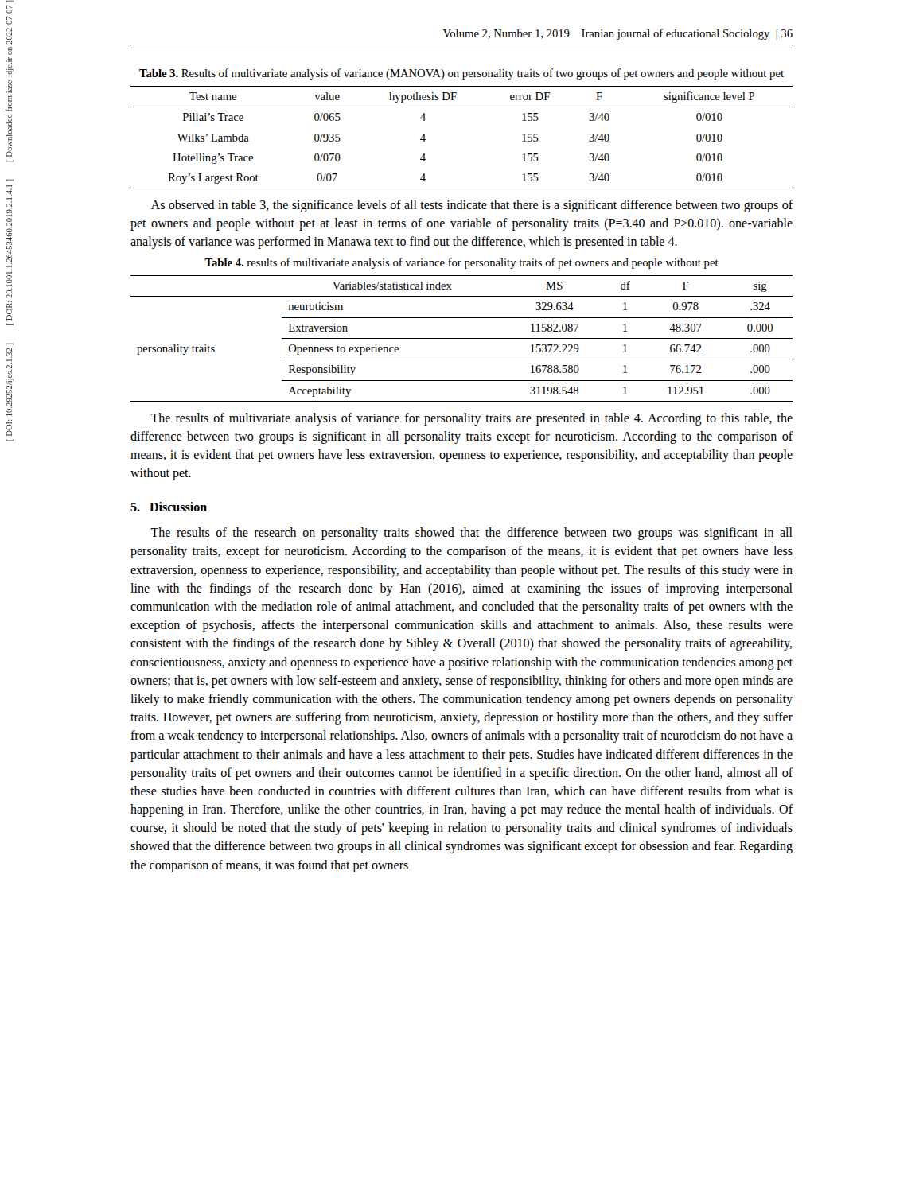[ Downloaded from iase-idje.ir on 2022-07-07 ] [ DOR: 20.1001.1.26453460.2019.2.1.4.1 ] [ DOI: 10.29252/ijes.2.1.32 ]
Volume 2, Number 1, 2019 Iranian journal of educational Sociology | 36
Table 3. Results of multivariate analysis of variance (MANOVA) on personality traits of two groups of pet owners and people without pet
| Test name | value | hypothesis DF | error DF | F | significance level P |
| --- | --- | --- | --- | --- | --- |
| Pillai’s Trace | 0/065 | 4 | 155 | 3/40 | 0/010 |
| Wilks’ Lambda | 0/935 | 4 | 155 | 3/40 | 0/010 |
| Hotelling’s Trace | 0/070 | 4 | 155 | 3/40 | 0/010 |
| Roy’s Largest Root | 0/07 | 4 | 155 | 3/40 | 0/010 |
As observed in table 3, the significance levels of all tests indicate that there is a significant difference between two groups of pet owners and people without pet at least in terms of one variable of personality traits (P=3.40 and P>0.010). one-variable analysis of variance was performed in Manawa text to find out the difference, which is presented in table 4.
Table 4. results of multivariate analysis of variance for personality traits of pet owners and people without pet
| | Variables/statistical index | MS | df | F | sig |
| --- | --- | --- | --- | --- | --- |
| personality traits | neuroticism | 329.634 | 1 | 0.978 | .324 |
| Extraversion | 11582.087 | 1 | 48.307 | 0.000 |
| Openness to experience | 15372.229 | 1 | 66.742 | .000 |
| Responsibility | 16788.580 | 1 | 76.172 | .000 |
| Acceptability | 31198.548 | 1 | 112.951 | .000 |
The results of multivariate analysis of variance for personality traits are presented in table 4. According to this table, the difference between two groups is significant in all personality traits except for neuroticism. According to the comparison of means, it is evident that pet owners have less extraversion, openness to experience, responsibility, and acceptability than people without pet.
5. Discussion
The results of the research on personality traits showed that the difference between two groups was significant in all personality traits, except for neuroticism. According to the comparison of the means, it is evident that pet owners have less extraversion, openness to experience, responsibility, and acceptability than people without pet. The results of this study were in line with the findings of the research done by Han (2016), aimed at examining the issues of improving interpersonal communication with the mediation role of animal attachment, and concluded that the personality traits of pet owners with the exception of psychosis, affects the interpersonal communication skills and attachment to animals. Also, these results were consistent with the findings of the research done by Sibley & Overall (2010) that showed the personality traits of agreeability, conscientiousness, anxiety and openness to experience have a positive relationship with the communication tendencies among pet owners; that is, pet owners with low self-esteem and anxiety, sense of responsibility, thinking for others and more open minds are likely to make friendly communication with the others. The communication tendency among pet owners depends on personality traits. However, pet owners are suffering from neuroticism, anxiety, depression or hostility more than the others, and they suffer from a weak tendency to interpersonal relationships. Also, owners of animals with a personality trait of neuroticism do not have a particular attachment to their animals and have a less attachment to their pets. Studies have indicated different differences in the personality traits of pet owners and their outcomes cannot be identified in a specific direction. On the other hand, almost all of these studies have been conducted in countries with different cultures than Iran, which can have different results from what is happening in Iran. Therefore, unlike the other countries, in Iran, having a pet may reduce the mental health of individuals. Of course, it should be noted that the study of pets' keeping in relation to personality traits and clinical syndromes of individuals showed that the difference between two groups in all clinical syndromes was significant except for obsession and fear. Regarding the comparison of means, it was found that pet owners